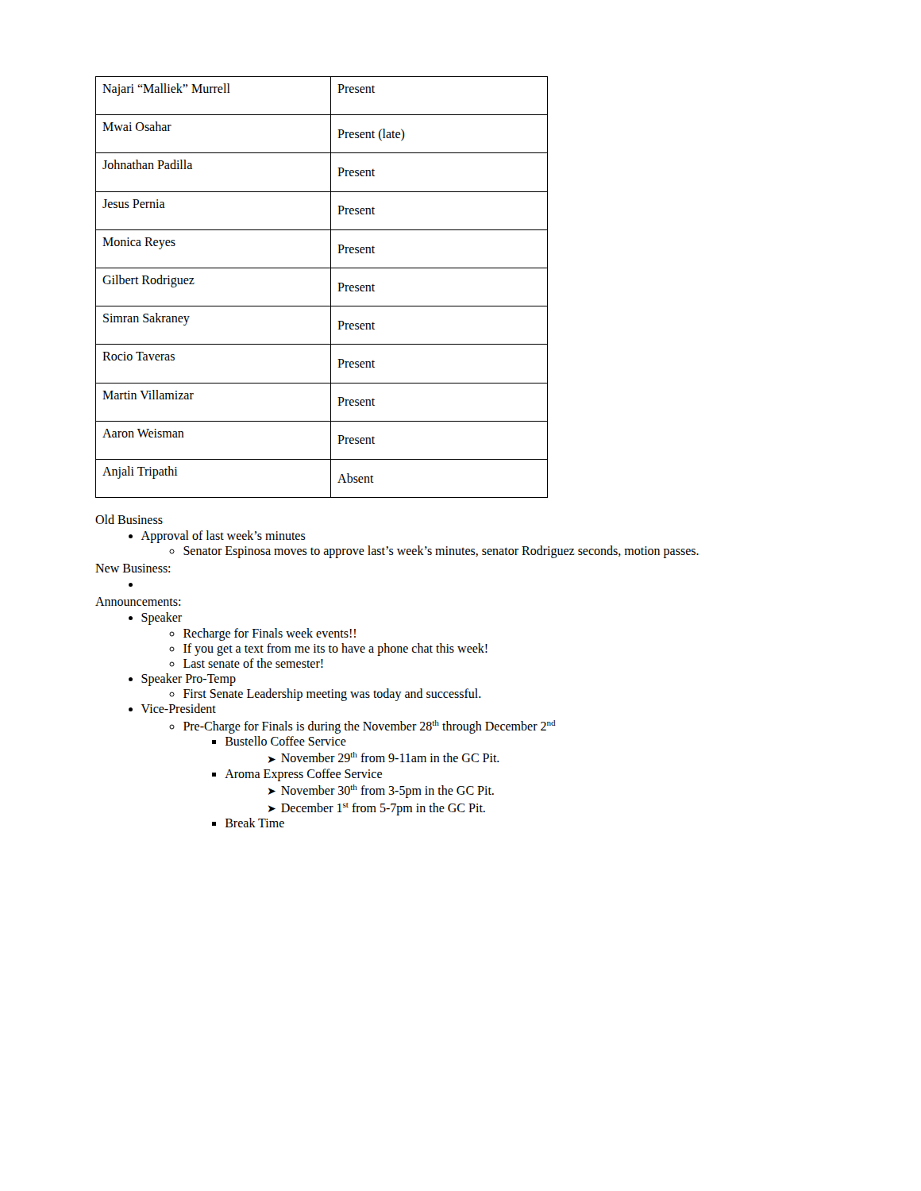| Najari “Malliek” Murrell | Present |
| Mwai Osahar | Present (late) |
| Johnathan Padilla | Present |
| Jesus Pernia | Present |
| Monica Reyes | Present |
| Gilbert Rodriguez | Present |
| Simran Sakraney | Present |
| Rocio Taveras | Present |
| Martin Villamizar | Present |
| Aaron Weisman | Present |
| Anjali Tripathi | Absent |
Old Business
Approval of last week’s minutes
Senator Espinosa moves to approve last’s week’s minutes, senator Rodriguez seconds, motion passes.
New Business:
Announcements:
Speaker
Recharge for Finals week events!!
If you get a text from me its to have a phone chat this week!
Last senate of the semester!
Speaker Pro-Temp
First Senate Leadership meeting was today and successful.
Vice-President
Pre-Charge for Finals is during the November 28th through December 2nd
Bustello Coffee Service
November 29th from 9-11am in the GC Pit.
Aroma Express Coffee Service
November 30th from 3-5pm in the GC Pit.
December 1st from 5-7pm in the GC Pit.
Break Time